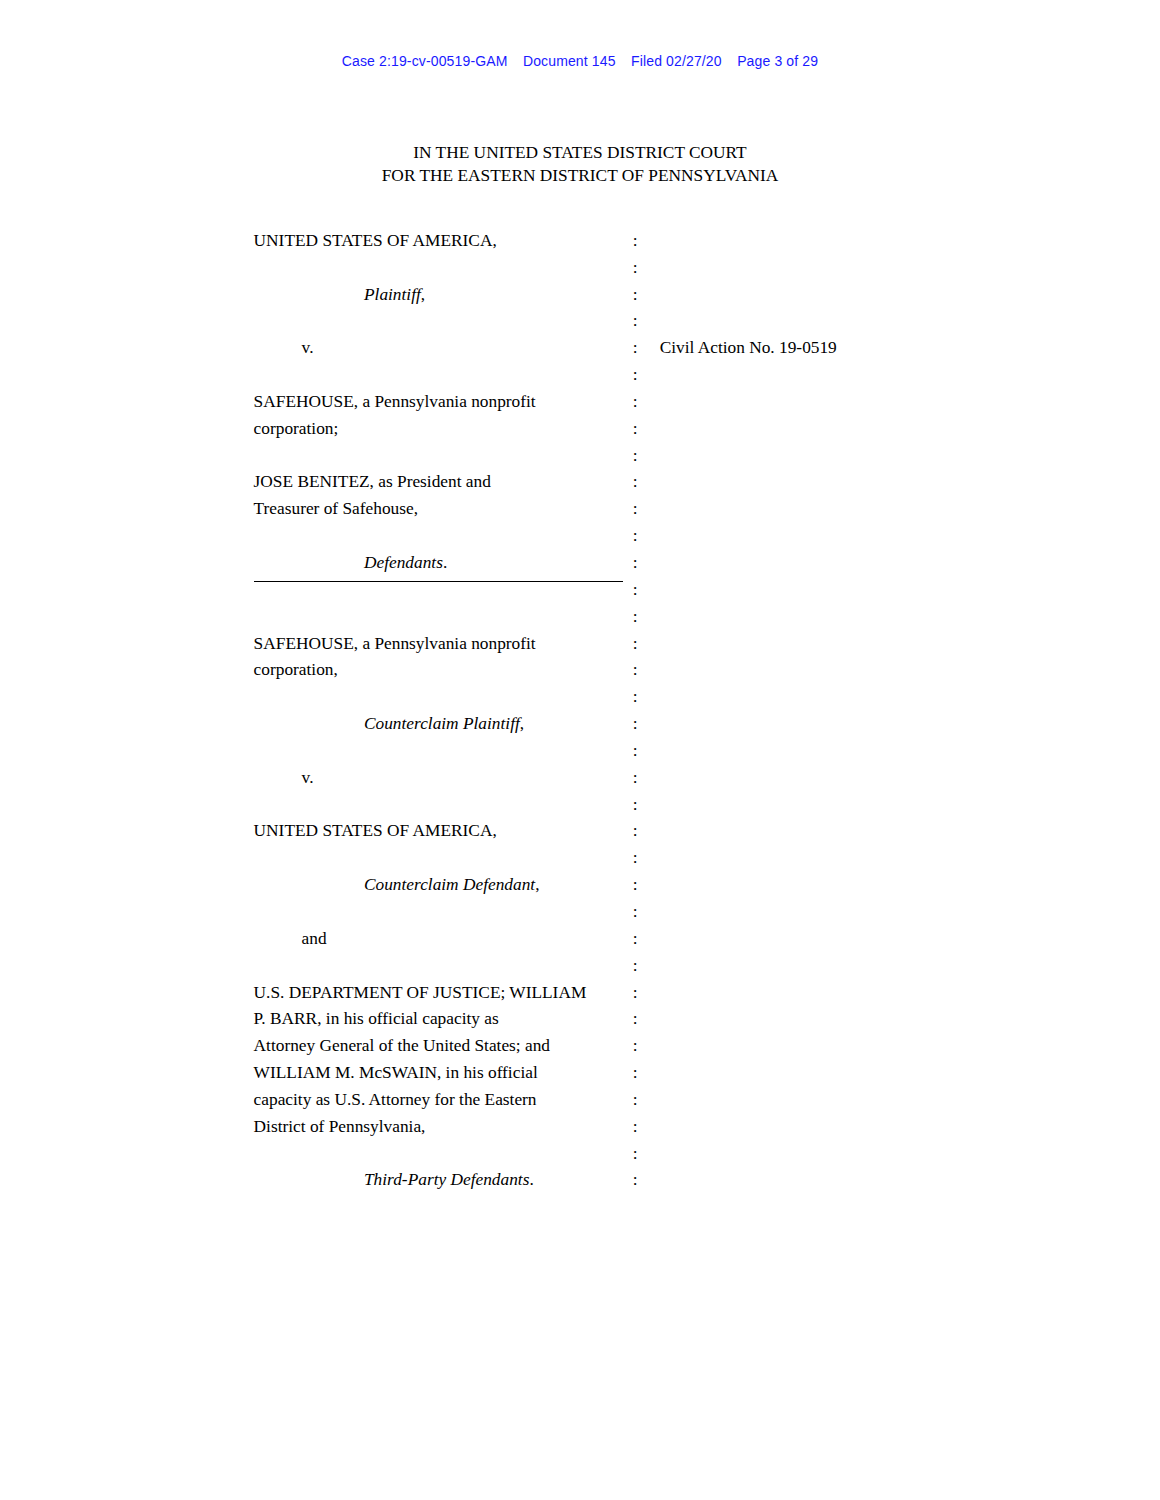Case 2:19-cv-00519-GAM Document 145 Filed 02/27/20 Page 3 of 29
IN THE UNITED STATES DISTRICT COURT
FOR THE EASTERN DISTRICT OF PENNSYLVANIA
| UNITED STATES OF AMERICA, | : | |
| | : | |
| Plaintiff , | : | |
| | : | |
| v. | : | Civil Action No. 19-0519 |
| | : | |
| SAFEHOUSE, a Pennsylvania nonprofit | : | |
| corporation; | : | |
| | : | |
| JOSE BENITEZ, as President and | : | |
| Treasurer of Safehouse, | : | |
| | : | |
| Defendants . | : | |
| | : | |
| | : | |
| SAFEHOUSE, a Pennsylvania nonprofit | : | |
| corporation, | : | |
| | : | |
| Counterclaim Plaintiff , | : | |
| | : | |
| v. | : | |
| | : | |
| UNITED STATES OF AMERICA, | : | |
| | : | |
| Counterclaim Defendant , | : | |
| | : | |
| and | : | |
| | : | |
| U.S. DEPARTMENT OF JUSTICE; WILLIAM | : | |
| P. BARR, in his official capacity as | : | |
| Attorney General of the United States; and | : | |
| WILLIAM M. McSWAIN, in his official | : | |
| capacity as U.S. Attorney for the Eastern | : | |
| District of Pennsylvania, | : | |
| | : | |
| Third-Party Defendants . | : | |